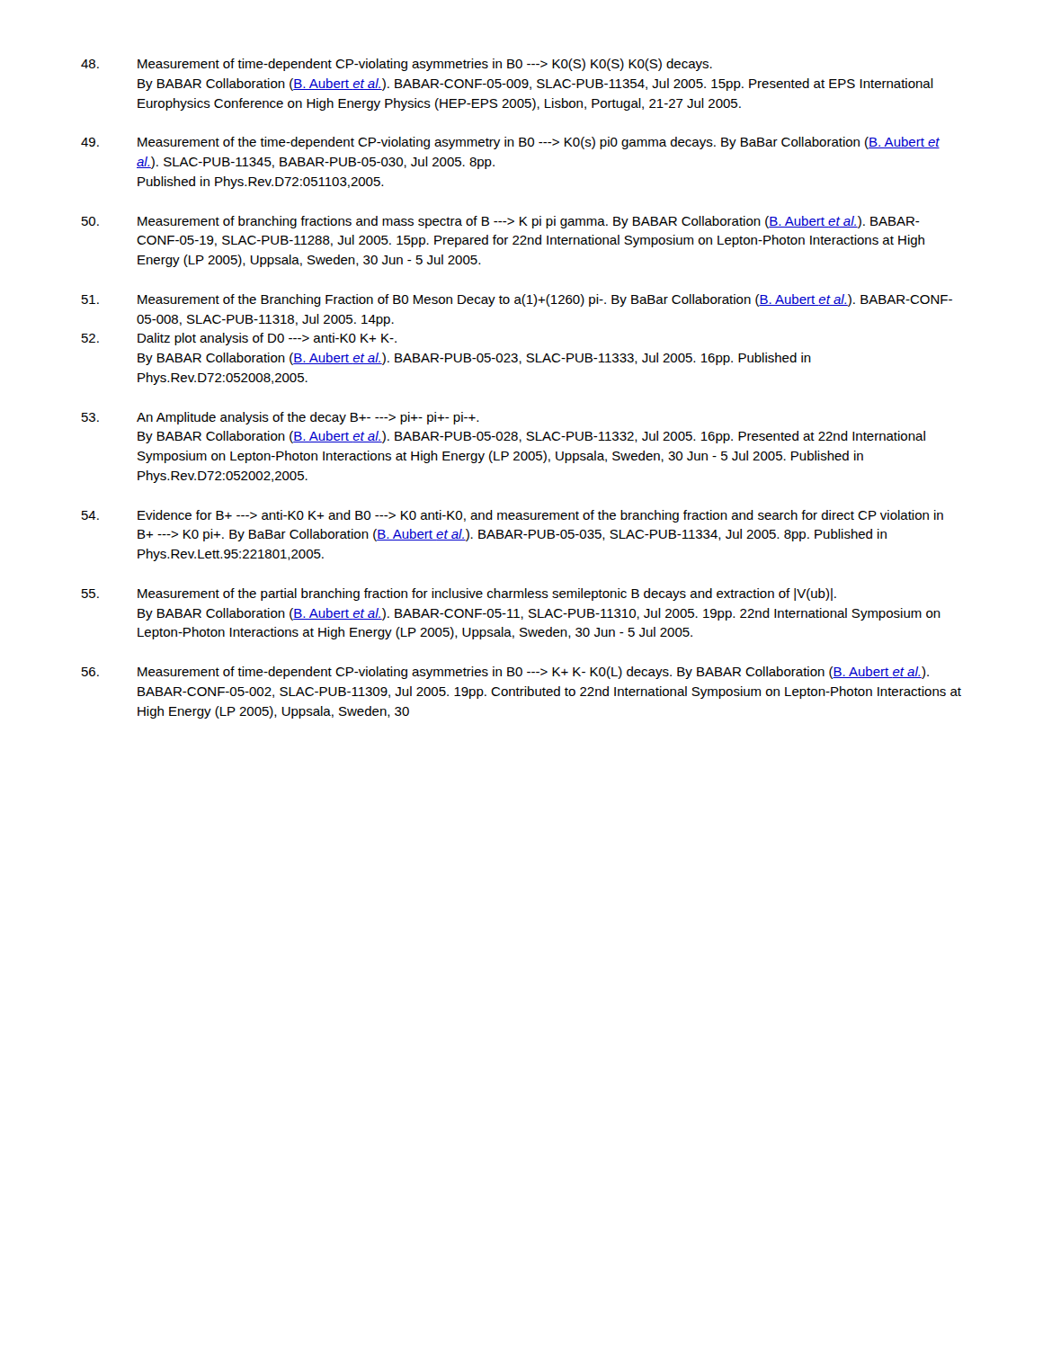48. Measurement of time-dependent CP-violating asymmetries in B0 ---> K0(S) K0(S) K0(S) decays.
By BABAR Collaboration (B. Aubert et al.). BABAR-CONF-05-009, SLAC-PUB-11354, Jul 2005. 15pp. Presented at EPS International Europhysics Conference on High Energy Physics (HEP-EPS 2005), Lisbon, Portugal, 21-27 Jul 2005.
49. Measurement of the time-dependent CP-violating asymmetry in B0 ---> K0(s) pi0 gamma decays. By BaBar Collaboration (B. Aubert et al.). SLAC-PUB-11345, BABAR-PUB-05-030, Jul 2005. 8pp.
Published in Phys.Rev.D72:051103,2005.
50. Measurement of branching fractions and mass spectra of B ---> K pi pi gamma. By BABAR Collaboration (B. Aubert et al.). BABAR-CONF-05-19, SLAC-PUB-11288, Jul 2005. 15pp. Prepared for 22nd International Symposium on Lepton-Photon Interactions at High Energy (LP 2005), Uppsala, Sweden, 30 Jun - 5 Jul 2005.
51. Measurement of the Branching Fraction of B0 Meson Decay to a(1)+(1260) pi-. By BaBar Collaboration (B. Aubert et al.). BABAR-CONF-05-008, SLAC-PUB-11318, Jul 2005. 14pp.
52. Dalitz plot analysis of D0 ---> anti-K0 K+ K-.
By BABAR Collaboration (B. Aubert et al.). BABAR-PUB-05-023, SLAC-PUB-11333, Jul 2005. 16pp. Published in Phys.Rev.D72:052008,2005.
53. An Amplitude analysis of the decay B+- ---> pi+- pi+- pi-+.
By BABAR Collaboration (B. Aubert et al.). BABAR-PUB-05-028, SLAC-PUB-11332, Jul 2005. 16pp. Presented at 22nd International Symposium on Lepton-Photon Interactions at High Energy (LP 2005), Uppsala, Sweden, 30 Jun - 5 Jul 2005. Published in Phys.Rev.D72:052002,2005.
54. Evidence for B+ ---> anti-K0 K+ and B0 ---> K0 anti-K0, and measurement of the branching fraction and search for direct CP violation in B+ ---> K0 pi+. By BaBar Collaboration (B. Aubert et al.). BABAR-PUB-05-035, SLAC-PUB-11334, Jul 2005. 8pp. Published in Phys.Rev.Lett.95:221801,2005.
55. Measurement of the partial branching fraction for inclusive charmless semileptonic B decays and extraction of |V(ub)|.
By BABAR Collaboration (B. Aubert et al.). BABAR-CONF-05-11, SLAC-PUB-11310, Jul 2005. 19pp. 22nd International Symposium on Lepton-Photon Interactions at High Energy (LP 2005), Uppsala, Sweden, 30 Jun - 5 Jul 2005.
56. Measurement of time-dependent CP-violating asymmetries in B0 ---> K+ K- K0(L) decays. By BABAR Collaboration (B. Aubert et al.). BABAR-CONF-05-002, SLAC-PUB-11309, Jul 2005. 19pp. Contributed to 22nd International Symposium on Lepton-Photon Interactions at High Energy (LP 2005), Uppsala, Sweden, 30